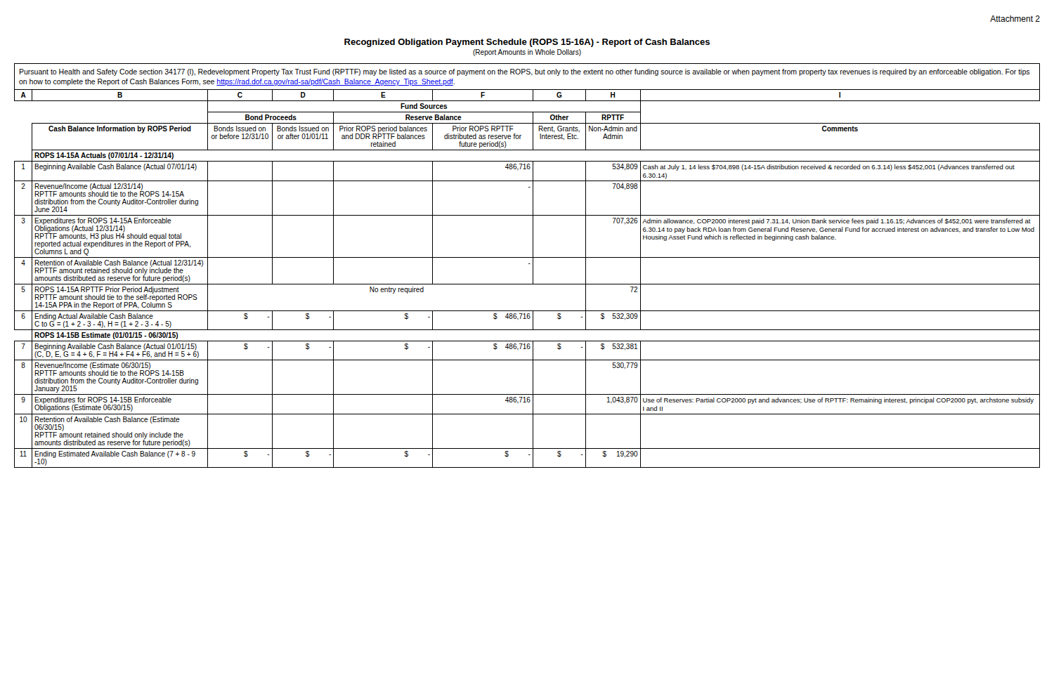Attachment 2
Recognized Obligation Payment Schedule (ROPS 15-16A) - Report of Cash Balances
(Report Amounts in Whole Dollars)
| Pursuant to Health and Safety Code section 34177 (l), Redevelopment Property Tax Trust Fund (RPTTF) may be listed as a source of payment on the ROPS, but only to the extent no other funding source is available or when payment from property tax revenues is required by an enforceable obligation. For tips on how to complete the Report of Cash Balances Form, see https://rad.dof.ca.gov/rad-sa/pdf/Cash_Balance_Agency_Tips_Sheet.pdf . |
| A | B | C | D | E | F | G | H | I |
| | | Fund Sources | |
| | | Bond Proceeds | Reserve Balance | Other | RPTTF | |
| | Cash Balance Information by ROPS Period | Bonds Issued on or before 12/31/10 | Bonds Issued on or after 01/01/11 | Prior ROPS period balances and DDR RPTTF balances retained | Prior ROPS RPTTF distributed as reserve for future period(s) | Rent, Grants, Interest, Etc. | Non-Admin and Admin | Comments |
| | ROPS 14-15A Actuals (07/01/14 - 12/31/14) |
| 1 | Beginning Available Cash Balance (Actual 07/01/14) | | | | 486,716 | | 534,809 | Cash at July 1, 14 less $704,898 (14-15A distribution received & recorded on 6.3.14) less $452,001 (Advances transferred out 6.30.14) |
| 2 | Revenue/Income (Actual 12/31/14) RPTTF amounts should tie to the ROPS 14-15A distribution from the County Auditor-Controller during June 2014 | | | | - | | 704,898 | |
| 3 | Expenditures for ROPS 14-15A Enforceable Obligations (Actual 12/31/14) RPTTF amounts, H3 plus H4 should equal total reported actual expenditures in the Report of PPA, Columns L and Q | | | | | | 707,326 | Admin allowance, COP2000 interest paid 7.31.14, Union Bank service fees paid 1.16.15; Advances of $452,001 were transferred at 6.30.14 to pay back RDA loan from General Fund Reserve, General Fund for accrued interest on advances, and transfer to Low Mod Housing Asset Fund which is reflected in beginning cash balance. |
| 4 | Retention of Available Cash Balance (Actual 12/31/14) RPTTF amount retained should only include the amounts distributed as reserve for future period(s) | | | | - | | | |
| 5 | ROPS 14-15A RPTTF Prior Period Adjustment RPTTF amount should tie to the self-reported ROPS 14-15A PPA in the Report of PPA, Column S | No entry required | 72 | |
| 6 | Ending Actual Available Cash Balance C to G = (1 + 2 - 3 - 4), H = (1 + 2 - 3 - 4 - 5) | $ - | $ - | $ - | $ 486,716 | $ - | $ 532,309 | |
| | ROPS 14-15B Estimate (01/01/15 - 06/30/15) |
| 7 | Beginning Available Cash Balance (Actual 01/01/15) (C, D, E, G = 4 + 6, F = H4 + F4 + F6, and H = 5 + 6) | $ - | $ - | $ - | $ 486,716 | $ - | $ 532,381 | |
| 8 | Revenue/Income (Estimate 06/30/15) RPTTF amounts should tie to the ROPS 14-15B distribution from the County Auditor-Controller during January 2015 | | | | | | 530,779 | |
| 9 | Expenditures for ROPS 14-15B Enforceable Obligations (Estimate 06/30/15) | | | | 486,716 | | 1,043,870 | Use of Reserves: Partial COP2000 pyt and advances; Use of RPTTF: Remaining interest, principal COP2000 pyt, archstone subsidy I and II |
| 10 | Retention of Available Cash Balance (Estimate 06/30/15) RPTTF amount retained should only include the amounts distributed as reserve for future period(s) | | | | | | | |
| 11 | Ending Estimated Available Cash Balance (7 + 8 - 9 -10) | $ - | $ - | $ - | $ - | $ - | $ 19,290 | |